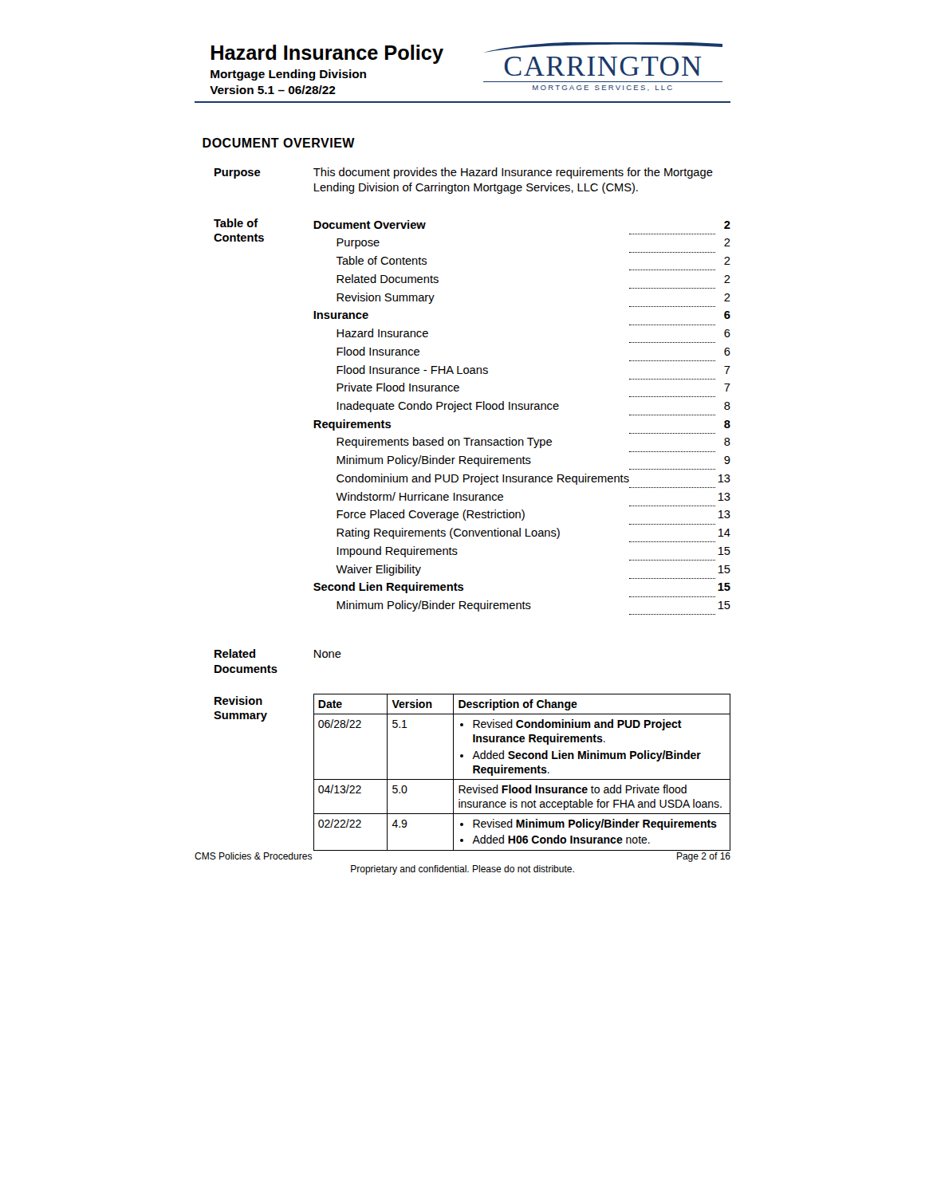Hazard Insurance Policy
Mortgage Lending Division
Version 5.1 – 06/28/22
CARRINGTON MORTGAGE SERVICES, LLC
DOCUMENT OVERVIEW
Purpose
This document provides the Hazard Insurance requirements for the Mortgage Lending Division of Carrington Mortgage Services, LLC (CMS).
Table of
Contents
| Document Overview | | 2 |
| Purpose | | 2 |
| Table of Contents | | 2 |
| Related Documents | | 2 |
| Revision Summary | | 2 |
| Insurance | | 6 |
| Hazard Insurance | | 6 |
| Flood Insurance | | 6 |
| Flood Insurance - FHA Loans | | 7 |
| Private Flood Insurance | | 7 |
| Inadequate Condo Project Flood Insurance | | 8 |
| Requirements | | 8 |
| Requirements based on Transaction Type | | 8 |
| Minimum Policy/Binder Requirements | | 9 |
| Condominium and PUD Project Insurance Requirements | | 13 |
| Windstorm/ Hurricane Insurance | | 13 |
| Force Placed Coverage (Restriction) | | 13 |
| Rating Requirements (Conventional Loans) | | 14 |
| Impound Requirements | | 15 |
| Waiver Eligibility | | 15 |
| Second Lien Requirements | | 15 |
| Minimum Policy/Binder Requirements | | 15 |
Related
Documents
None
Revision
Summary
| Date | Version | Description of Change |
| --- | --- | --- |
| 06/28/22 | 5.1 | Revised Condominium and PUD Project Insurance Requirements . Added Second Lien Minimum Policy/Binder Requirements . |
| 04/13/22 | 5.0 | Revised Flood Insurance to add Private flood insurance is not acceptable for FHA and USDA loans. |
| 02/22/22 | 4.9 | Revised Minimum Policy/Binder Requirements Added H06 Condo Insurance note. |
CMS Policies & Procedures Page 2 of 16
Proprietary and confidential. Please do not distribute.